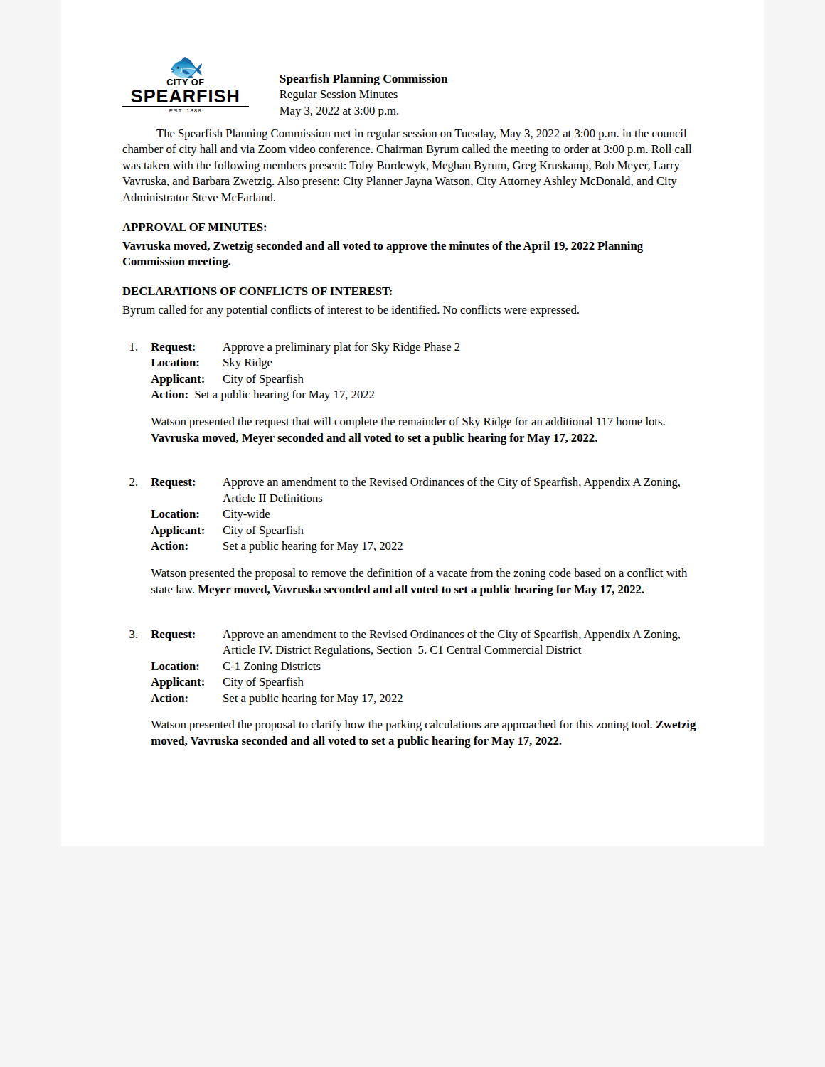🐟 CITY OF SPEARFISH EST. 1888
Spearfish Planning Commission
Regular Session Minutes
May 3, 2022 at 3:00 p.m.
The Spearfish Planning Commission met in regular session on Tuesday, May 3, 2022 at 3:00 p.m. in the council chamber of city hall and via Zoom video conference. Chairman Byrum called the meeting to order at 3:00 p.m. Roll call was taken with the following members present: Toby Bordewyk, Meghan Byrum, Greg Kruskamp, Bob Meyer, Larry Vavruska, and Barbara Zwetzig. Also present: City Planner Jayna Watson, City Attorney Ashley McDonald, and City Administrator Steve McFarland.
APPROVAL OF MINUTES:
Vavruska moved, Zwetzig seconded and all voted to approve the minutes of the April 19, 2022 Planning Commission meeting.
DECLARATIONS OF CONFLICTS OF INTEREST:
Byrum called for any potential conflicts of interest to be identified. No conflicts were expressed.
1.
Request:
Approve a preliminary plat for Sky Ridge Phase 2
Location:
Sky Ridge
Applicant:
City of Spearfish
Action: Set a public hearing for May 17, 2022
Watson presented the request that will complete the remainder of Sky Ridge for an additional 117 home lots. Vavruska moved, Meyer seconded and all voted to set a public hearing for May 17, 2022.
2.
Request:
Approve an amendment to the Revised Ordinances of the City of Spearfish, Appendix A Zoning, Article II Definitions
Location:
City-wide
Applicant:
City of Spearfish
Action:
Set a public hearing for May 17, 2022
Watson presented the proposal to remove the definition of a vacate from the zoning code based on a conflict with state law. Meyer moved, Vavruska seconded and all voted to set a public hearing for May 17, 2022.
3.
Request:
Approve an amendment to the Revised Ordinances of the City of Spearfish, Appendix A Zoning, Article IV. District Regulations, Section 5. C1 Central Commercial District
Location:
C-1 Zoning Districts
Applicant:
City of Spearfish
Action:
Set a public hearing for May 17, 2022
Watson presented the proposal to clarify how the parking calculations are approached for this zoning tool. Zwetzig moved, Vavruska seconded and all voted to set a public hearing for May 17, 2022.